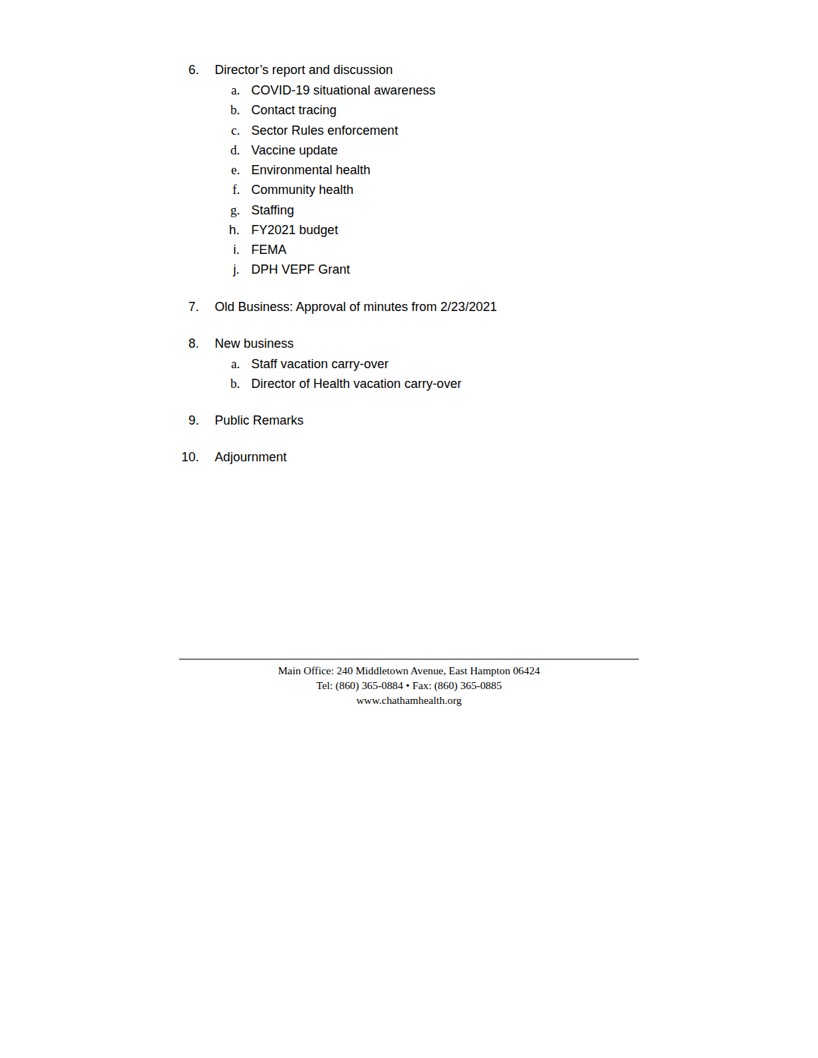Director’s report and discussion
COVID-19 situational awareness
Contact tracing
Sector Rules enforcement
Vaccine update
Environmental health
Community health
Staffing
FY2021 budget
FEMA
DPH VEPF Grant
Old Business: Approval of minutes from 2/23/2021
New business
Staff vacation carry-over
Director of Health vacation carry-over
Public Remarks
Adjournment
Main Office: 240 Middletown Avenue, East Hampton 06424 Tel: (860) 365-0884 • Fax: (860) 365-0885 www.chathamhealth.org